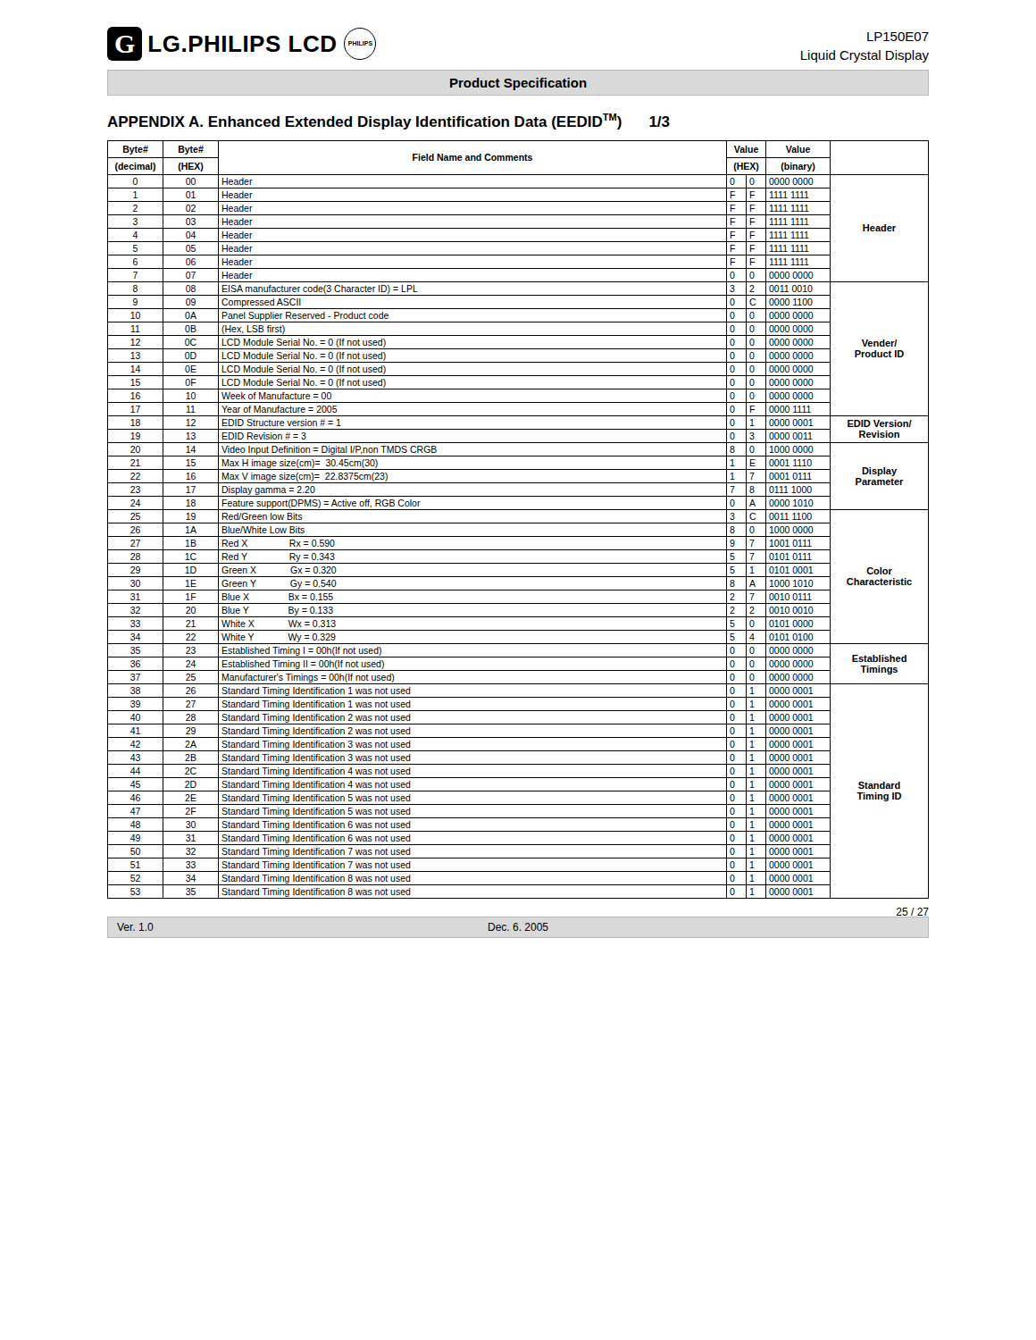GLG.PHILIPS LCD PHILIPS
LP150E07
Liquid Crystal Display
Product Specification
APPENDIX A. Enhanced Extended Display Identification Data (EEDIDTM)1/3
| Byte# | Byte# | Field Name and Comments | Value | Value | |
| --- | --- | --- | --- | --- | --- |
| (decimal) | (HEX) | (HEX) | (binary) |
| 0 | 00 | Header | 0 | 0 | 0000 0000 | Header |
| 1 | 01 | Header | F | F | 1111 1111 |
| 2 | 02 | Header | F | F | 1111 1111 |
| 3 | 03 | Header | F | F | 1111 1111 |
| 4 | 04 | Header | F | F | 1111 1111 |
| 5 | 05 | Header | F | F | 1111 1111 |
| 6 | 06 | Header | F | F | 1111 1111 |
| 7 | 07 | Header | 0 | 0 | 0000 0000 |
| 8 | 08 | EISA manufacturer code(3 Character ID) = LPL | 3 | 2 | 0011 0010 | Vender/ Product ID |
| 9 | 09 | Compressed ASCII | 0 | C | 0000 1100 |
| 10 | 0A | Panel Supplier Reserved - Product code | 0 | 0 | 0000 0000 |
| 11 | 0B | (Hex, LSB first) | 0 | 0 | 0000 0000 |
| 12 | 0C | LCD Module Serial No. = 0 (If not used) | 0 | 0 | 0000 0000 |
| 13 | 0D | LCD Module Serial No. = 0 (If not used) | 0 | 0 | 0000 0000 |
| 14 | 0E | LCD Module Serial No. = 0 (If not used) | 0 | 0 | 0000 0000 |
| 15 | 0F | LCD Module Serial No. = 0 (If not used) | 0 | 0 | 0000 0000 |
| 16 | 10 | Week of Manufacture = 00 | 0 | 0 | 0000 0000 |
| 17 | 11 | Year of Manufacture = 2005 | 0 | F | 0000 1111 |
| 18 | 12 | EDID Structure version # = 1 | 0 | 1 | 0000 0001 | EDID Version/ Revision |
| 19 | 13 | EDID Revision # = 3 | 0 | 3 | 0000 0011 |
| 20 | 14 | Video Input Definition = Digital I/P,non TMDS CRGB | 8 | 0 | 1000 0000 | Display Parameter |
| 21 | 15 | Max H image size(cm)= 30.45cm(30) | 1 | E | 0001 1110 |
| 22 | 16 | Max V image size(cm)= 22.8375cm(23) | 1 | 7 | 0001 0111 |
| 23 | 17 | Display gamma = 2.20 | 7 | 8 | 0111 1000 |
| 24 | 18 | Feature support(DPMS) = Active off, RGB Color | 0 | A | 0000 1010 |
| 25 | 19 | Red/Green low Bits | 3 | C | 0011 1100 | Color Characteristic |
| 26 | 1A | Blue/White Low Bits | 8 | 0 | 1000 0000 |
| 27 | 1B | Red X Rx = 0.590 | 9 | 7 | 1001 0111 |
| 28 | 1C | Red Y Ry = 0.343 | 5 | 7 | 0101 0111 |
| 29 | 1D | Green X Gx = 0.320 | 5 | 1 | 0101 0001 |
| 30 | 1E | Green Y Gy = 0.540 | 8 | A | 1000 1010 |
| 31 | 1F | Blue X Bx = 0.155 | 2 | 7 | 0010 0111 |
| 32 | 20 | Blue Y By = 0.133 | 2 | 2 | 0010 0010 |
| 33 | 21 | White X Wx = 0.313 | 5 | 0 | 0101 0000 |
| 34 | 22 | White Y Wy = 0.329 | 5 | 4 | 0101 0100 |
| 35 | 23 | Established Timing I = 00h(If not used) | 0 | 0 | 0000 0000 | Established Timings |
| 36 | 24 | Established Timing II = 00h(If not used) | 0 | 0 | 0000 0000 |
| 37 | 25 | Manufacturer's Timings = 00h(If not used) | 0 | 0 | 0000 0000 |
| 38 | 26 | Standard Timing Identification 1 was not used | 0 | 1 | 0000 0001 | Standard Timing ID |
| 39 | 27 | Standard Timing Identification 1 was not used | 0 | 1 | 0000 0001 |
| 40 | 28 | Standard Timing Identification 2 was not used | 0 | 1 | 0000 0001 |
| 41 | 29 | Standard Timing Identification 2 was not used | 0 | 1 | 0000 0001 |
| 42 | 2A | Standard Timing Identification 3 was not used | 0 | 1 | 0000 0001 |
| 43 | 2B | Standard Timing Identification 3 was not used | 0 | 1 | 0000 0001 |
| 44 | 2C | Standard Timing Identification 4 was not used | 0 | 1 | 0000 0001 |
| 45 | 2D | Standard Timing Identification 4 was not used | 0 | 1 | 0000 0001 |
| 46 | 2E | Standard Timing Identification 5 was not used | 0 | 1 | 0000 0001 |
| 47 | 2F | Standard Timing Identification 5 was not used | 0 | 1 | 0000 0001 |
| 48 | 30 | Standard Timing Identification 6 was not used | 0 | 1 | 0000 0001 |
| 49 | 31 | Standard Timing Identification 6 was not used | 0 | 1 | 0000 0001 |
| 50 | 32 | Standard Timing Identification 7 was not used | 0 | 1 | 0000 0001 |
| 51 | 33 | Standard Timing Identification 7 was not used | 0 | 1 | 0000 0001 |
| 52 | 34 | Standard Timing Identification 8 was not used | 0 | 1 | 0000 0001 |
| 53 | 35 | Standard Timing Identification 8 was not used | 0 | 1 | 0000 0001 |
25 / 27
Ver. 1.0
Dec. 6. 2005